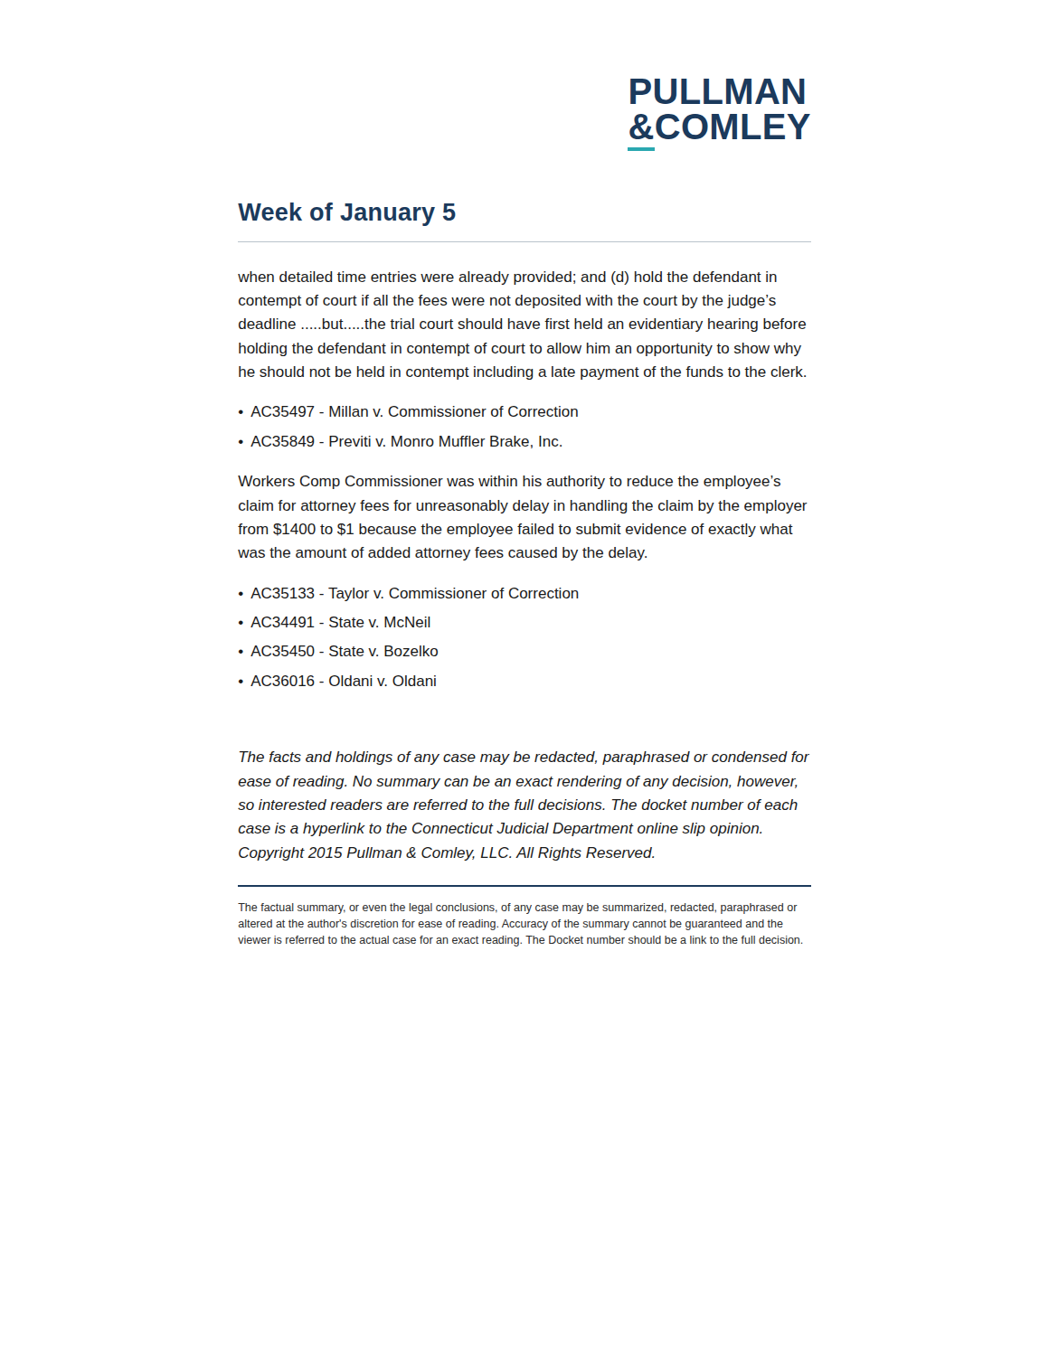PULLMAN &COMLEY
Week of January 5
when detailed time entries were already provided; and (d) hold the defendant in contempt of court if all the fees were not deposited with the court by the judge’s deadline .....but.....the trial court should have first held an evidentiary hearing before holding the defendant in contempt of court to allow him an opportunity to show why he should not be held in contempt including a late payment of the funds to the clerk.
AC35497 - Millan v. Commissioner of Correction
AC35849 - Previti v. Monro Muffler Brake, Inc.
Workers Comp Commissioner was within his authority to reduce the employee’s claim for attorney fees for unreasonably delay in handling the claim by the employer from $1400 to $1 because the employee failed to submit evidence of exactly what was the amount of added attorney fees caused by the delay.
AC35133 - Taylor v. Commissioner of Correction
AC34491 - State v. McNeil
AC35450 - State v. Bozelko
AC36016 - Oldani v. Oldani
The facts and holdings of any case may be redacted, paraphrased or condensed for ease of reading. No summary can be an exact rendering of any decision, however, so interested readers are referred to the full decisions. The docket number of each case is a hyperlink to the Connecticut Judicial Department online slip opinion. Copyright 2015 Pullman & Comley, LLC. All Rights Reserved.
The factual summary, or even the legal conclusions, of any case may be summarized, redacted, paraphrased or altered at the author's discretion for ease of reading. Accuracy of the summary cannot be guaranteed and the viewer is referred to the actual case for an exact reading. The Docket number should be a link to the full decision.